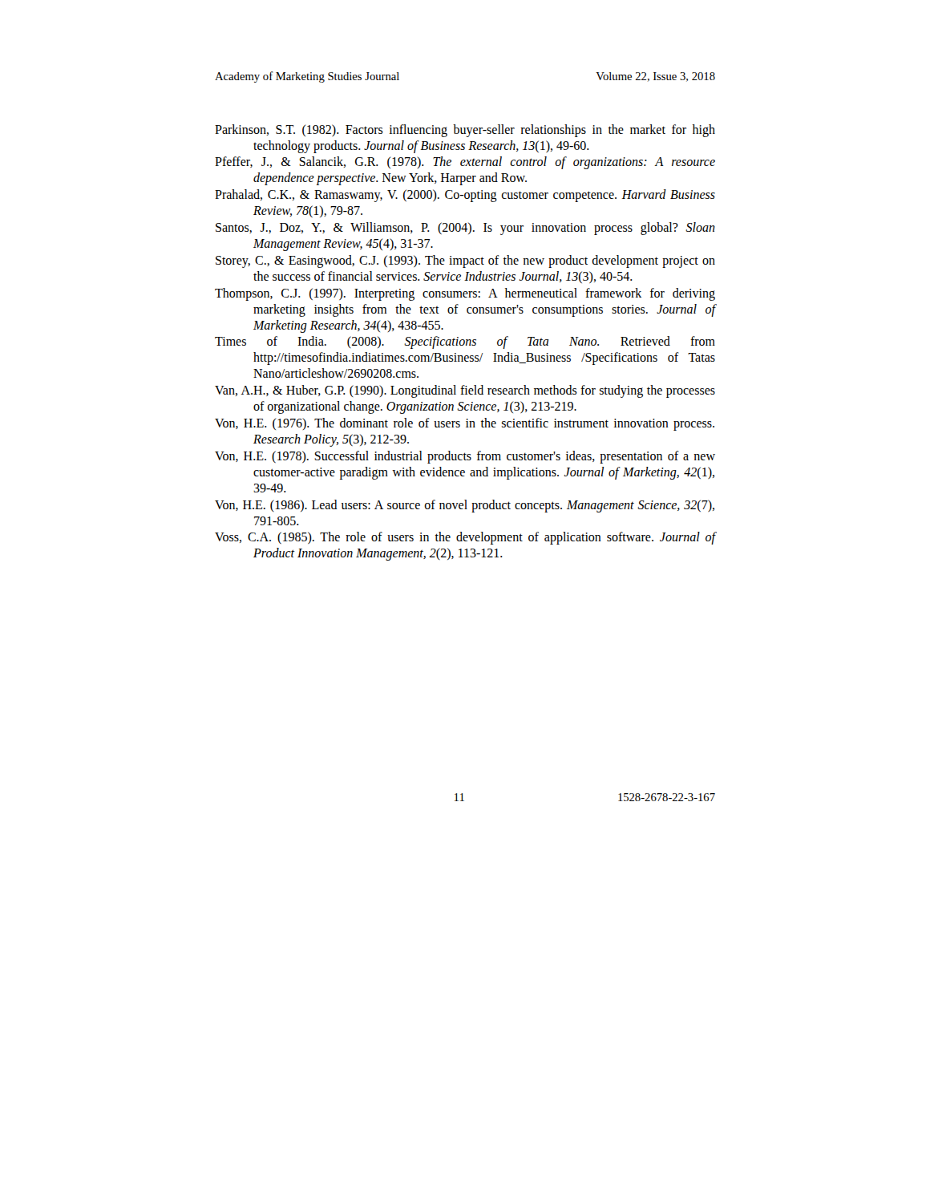Academy of Marketing Studies Journal
Volume 22, Issue 3, 2018
Parkinson, S.T. (1982). Factors influencing buyer-seller relationships in the market for high technology products. Journal of Business Research, 13(1), 49-60.
Pfeffer, J., & Salancik, G.R. (1978). The external control of organizations: A resource dependence perspective. New York, Harper and Row.
Prahalad, C.K., & Ramaswamy, V. (2000). Co-opting customer competence. Harvard Business Review, 78(1), 79-87.
Santos, J., Doz, Y., & Williamson, P. (2004). Is your innovation process global? Sloan Management Review, 45(4), 31-37.
Storey, C., & Easingwood, C.J. (1993). The impact of the new product development project on the success of financial services. Service Industries Journal, 13(3), 40-54.
Thompson, C.J. (1997). Interpreting consumers: A hermeneutical framework for deriving marketing insights from the text of consumer's consumptions stories. Journal of Marketing Research, 34(4), 438-455.
Times of India. (2008). Specifications of Tata Nano. Retrieved from http://timesofindia.indiatimes.com/Business/ India_Business /Specifications of Tatas Nano/articleshow/2690208.cms.
Van, A.H., & Huber, G.P. (1990). Longitudinal field research methods for studying the processes of organizational change. Organization Science, 1(3), 213-219.
Von, H.E. (1976). The dominant role of users in the scientific instrument innovation process. Research Policy, 5(3), 212-39.
Von, H.E. (1978). Successful industrial products from customer's ideas, presentation of a new customer-active paradigm with evidence and implications. Journal of Marketing, 42(1), 39-49.
Von, H.E. (1986). Lead users: A source of novel product concepts. Management Science, 32(7), 791-805.
Voss, C.A. (1985). The role of users in the development of application software. Journal of Product Innovation Management, 2(2), 113-121.
11
1528-2678-22-3-167